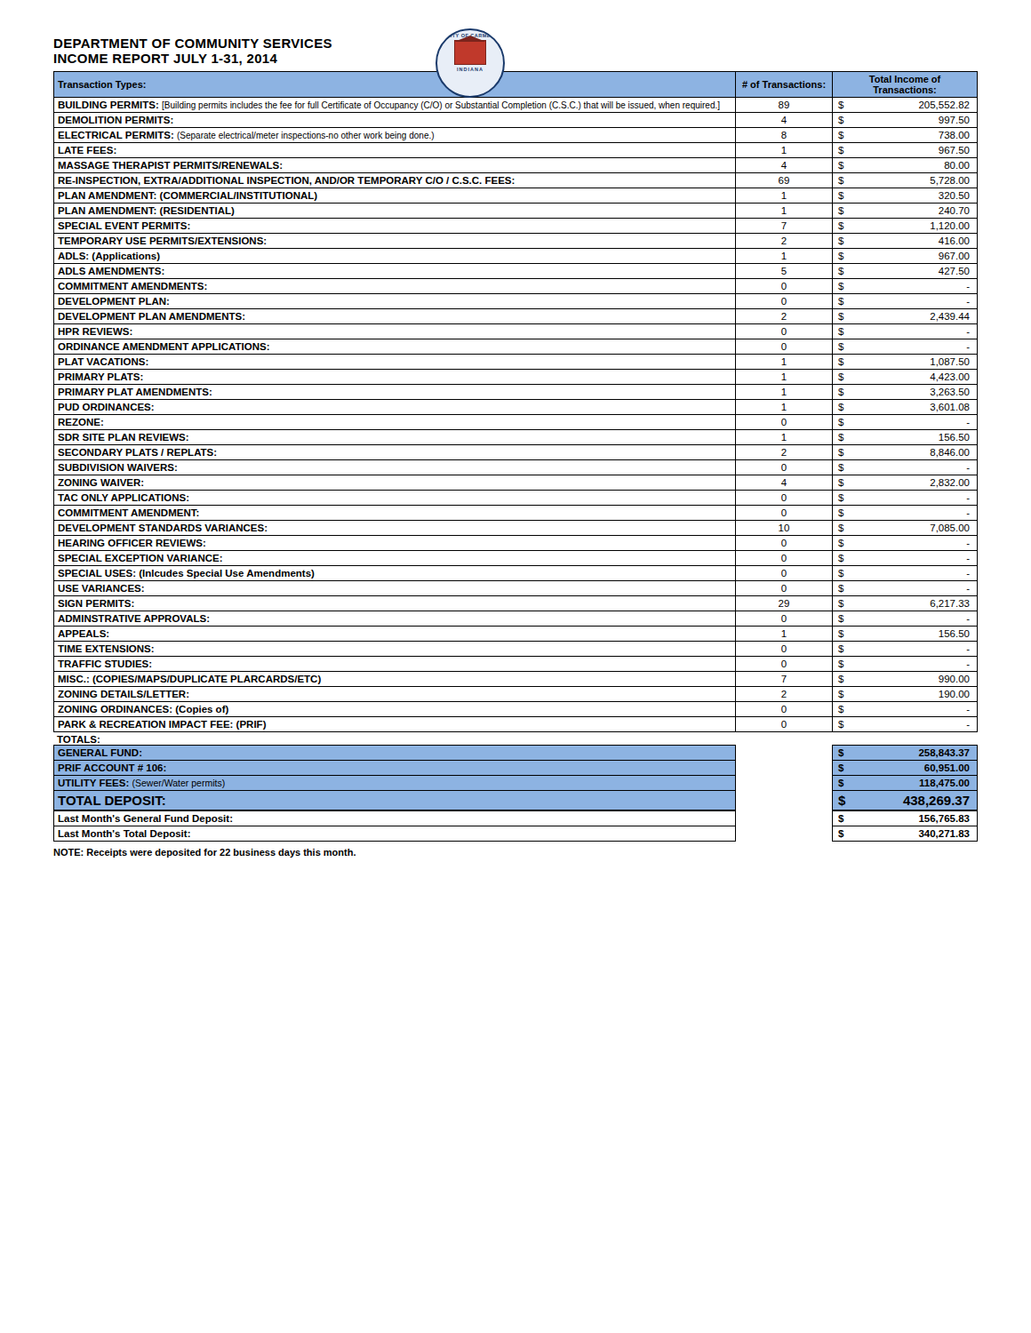DEPARTMENT OF COMMUNITY SERVICES
INCOME REPORT JULY 1-31, 2014
CITY OF CARMEL
INDIANA
| Transaction Types: | # of Transactions: | Total Income of Transactions: |
| --- | --- | --- |
| BUILDING PERMITS: [Building permits includes the fee for full Certificate of Occupancy (C/O) or Substantial Completion (C.S.C.) that will be issued, when required.] | 89 | $ 205,552.82 |
| DEMOLITION PERMITS: | 4 | $ 997.50 |
| ELECTRICAL PERMITS: (Separate electrical/meter inspections-no other work being done.) | 8 | $ 738.00 |
| LATE FEES: | 1 | $ 967.50 |
| MASSAGE THERAPIST PERMITS/RENEWALS: | 4 | $ 80.00 |
| RE-INSPECTION, EXTRA/ADDITIONAL INSPECTION, AND/OR TEMPORARY C/O / C.S.C. FEES: | 69 | $ 5,728.00 |
| PLAN AMENDMENT: (COMMERCIAL/INSTITUTIONAL) | 1 | $ 320.50 |
| PLAN AMENDMENT: (RESIDENTIAL) | 1 | $ 240.70 |
| SPECIAL EVENT PERMITS: | 7 | $ 1,120.00 |
| TEMPORARY USE PERMITS/EXTENSIONS: | 2 | $ 416.00 |
| ADLS: (Applications) | 1 | $ 967.00 |
| ADLS AMENDMENTS: | 5 | $ 427.50 |
| COMMITMENT AMENDMENTS: | 0 | $ - |
| DEVELOPMENT PLAN: | 0 | $ - |
| DEVELOPMENT PLAN AMENDMENTS: | 2 | $ 2,439.44 |
| HPR REVIEWS: | 0 | $ - |
| ORDINANCE AMENDMENT APPLICATIONS: | 0 | $ - |
| PLAT VACATIONS: | 1 | $ 1,087.50 |
| PRIMARY PLATS: | 1 | $ 4,423.00 |
| PRIMARY PLAT AMENDMENTS: | 1 | $ 3,263.50 |
| PUD ORDINANCES: | 1 | $ 3,601.08 |
| REZONE: | 0 | $ - |
| SDR SITE PLAN REVIEWS: | 1 | $ 156.50 |
| SECONDARY PLATS / REPLATS: | 2 | $ 8,846.00 |
| SUBDIVISION WAIVERS: | 0 | $ - |
| ZONING WAIVER: | 4 | $ 2,832.00 |
| TAC ONLY APPLICATIONS: | 0 | $ - |
| COMMITMENT AMENDMENT: | 0 | $ - |
| DEVELOPMENT STANDARDS VARIANCES: | 10 | $ 7,085.00 |
| HEARING OFFICER REVIEWS: | 0 | $ - |
| SPECIAL EXCEPTION VARIANCE: | 0 | $ - |
| SPECIAL USES: (Inlcudes Special Use Amendments) | 0 | $ - |
| USE VARIANCES: | 0 | $ - |
| SIGN PERMITS: | 29 | $ 6,217.33 |
| ADMINSTRATIVE APPROVALS: | 0 | $ - |
| APPEALS: | 1 | $ 156.50 |
| TIME EXTENSIONS: | 0 | $ - |
| TRAFFIC STUDIES: | 0 | $ - |
| MISC.: (COPIES/MAPS/DUPLICATE PLARCARDS/ETC) | 7 | $ 990.00 |
| ZONING DETAILS/LETTER: | 2 | $ 190.00 |
| ZONING ORDINANCES: (Copies of) | 0 | $ - |
| PARK & RECREATION IMPACT FEE: (PRIF) | 0 | $ - |
| TOTALS: |
| GENERAL FUND: | | $ 258,843.37 |
| PRIF ACCOUNT # 106: | | $ 60,951.00 |
| UTILITY FEES: (Sewer/Water permits) | | $ 118,475.00 |
| TOTAL DEPOSIT: | | $ 438,269.37 |
| Last Month's General Fund Deposit: | | $ 156,765.83 |
| Last Month's Total Deposit: | | $ 340,271.83 |
NOTE: Receipts were deposited for 22 business days this month.